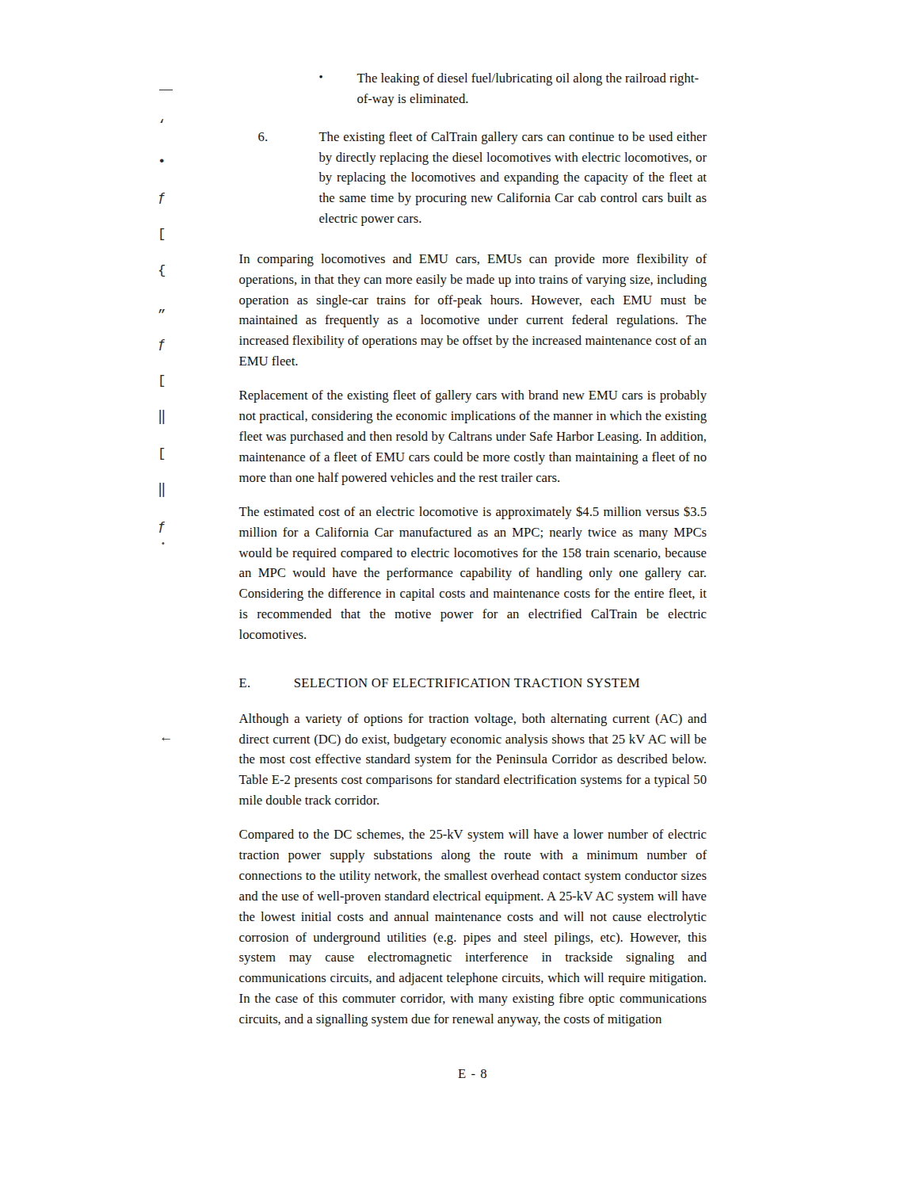‘ • ƒ [ { „ ƒ [ ‖ [ ‖ ƒ
•
←
• The leaking of diesel fuel/lubricating oil along the railroad right-of-way is eliminated.
6. The existing fleet of CalTrain gallery cars can continue to be used either by directly replacing the diesel locomotives with electric locomotives, or by replacing the locomotives and expanding the capacity of the fleet at the same time by procuring new California Car cab control cars built as electric power cars.
In comparing locomotives and EMU cars, EMUs can provide more flexibility of operations, in that they can more easily be made up into trains of varying size, including operation as single-car trains for off-peak hours. However, each EMU must be maintained as frequently as a locomotive under current federal regulations. The increased flexibility of operations may be offset by the increased maintenance cost of an EMU fleet.
Replacement of the existing fleet of gallery cars with brand new EMU cars is probably not practical, considering the economic implications of the manner in which the existing fleet was purchased and then resold by Caltrans under Safe Harbor Leasing. In addition, maintenance of a fleet of EMU cars could be more costly than maintaining a fleet of no more than one half powered vehicles and the rest trailer cars.
The estimated cost of an electric locomotive is approximately $4.5 million versus $3.5 million for a California Car manufactured as an MPC; nearly twice as many MPCs would be required compared to electric locomotives for the 158 train scenario, because an MPC would have the performance capability of handling only one gallery car. Considering the difference in capital costs and maintenance costs for the entire fleet, it is recommended that the motive power for an electrified CalTrain be electric locomotives.
E. SELECTION OF ELECTRIFICATION TRACTION SYSTEM
Although a variety of options for traction voltage, both alternating current (AC) and direct current (DC) do exist, budgetary economic analysis shows that 25 kV AC will be the most cost effective standard system for the Peninsula Corridor as described below. Table E-2 presents cost comparisons for standard electrification systems for a typical 50 mile double track corridor.
Compared to the DC schemes, the 25-kV system will have a lower number of electric traction power supply substations along the route with a minimum number of connections to the utility network, the smallest overhead contact system conductor sizes and the use of well-proven standard electrical equipment. A 25-kV AC system will have the lowest initial costs and annual maintenance costs and will not cause electrolytic corrosion of underground utilities (e.g. pipes and steel pilings, etc). However, this system may cause electromagnetic interference in trackside signaling and communications circuits, and adjacent telephone circuits, which will require mitigation. In the case of this commuter corridor, with many existing fibre optic communications circuits, and a signalling system due for renewal anyway, the costs of mitigation
E - 8